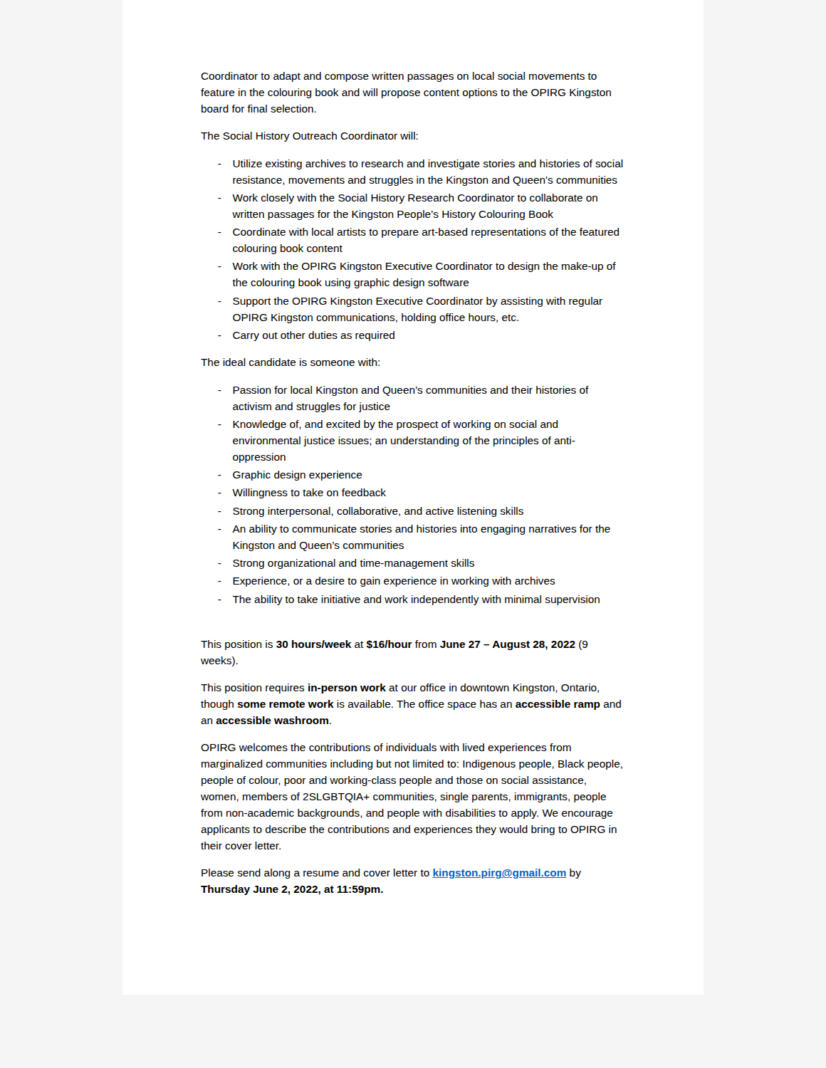Coordinator to adapt and compose written passages on local social movements to feature in the colouring book and will propose content options to the OPIRG Kingston board for final selection.
The Social History Outreach Coordinator will:
Utilize existing archives to research and investigate stories and histories of social resistance, movements and struggles in the Kingston and Queen's communities
Work closely with the Social History Research Coordinator to collaborate on written passages for the Kingston People’s History Colouring Book
Coordinate with local artists to prepare art-based representations of the featured colouring book content
Work with the OPIRG Kingston Executive Coordinator to design the make-up of the colouring book using graphic design software
Support the OPIRG Kingston Executive Coordinator by assisting with regular OPIRG Kingston communications, holding office hours, etc.
Carry out other duties as required
The ideal candidate is someone with:
Passion for local Kingston and Queen’s communities and their histories of activism and struggles for justice
Knowledge of, and excited by the prospect of working on social and environmental justice issues; an understanding of the principles of anti-oppression
Graphic design experience
Willingness to take on feedback
Strong interpersonal, collaborative, and active listening skills
An ability to communicate stories and histories into engaging narratives for the Kingston and Queen’s communities
Strong organizational and time-management skills
Experience, or a desire to gain experience in working with archives
The ability to take initiative and work independently with minimal supervision
This position is 30 hours/week at $16/hour from June 27 – August 28, 2022 (9 weeks).
This position requires in-person work at our office in downtown Kingston, Ontario, though some remote work is available. The office space has an accessible ramp and an accessible washroom.
OPIRG welcomes the contributions of individuals with lived experiences from marginalized communities including but not limited to: Indigenous people, Black people, people of colour, poor and working-class people and those on social assistance, women, members of 2SLGBTQIA+ communities, single parents, immigrants, people from non-academic backgrounds, and people with disabilities to apply. We encourage applicants to describe the contributions and experiences they would bring to OPIRG in their cover letter.
Please send along a resume and cover letter to kingston.pirg@gmail.com by Thursday June 2, 2022, at 11:59pm.